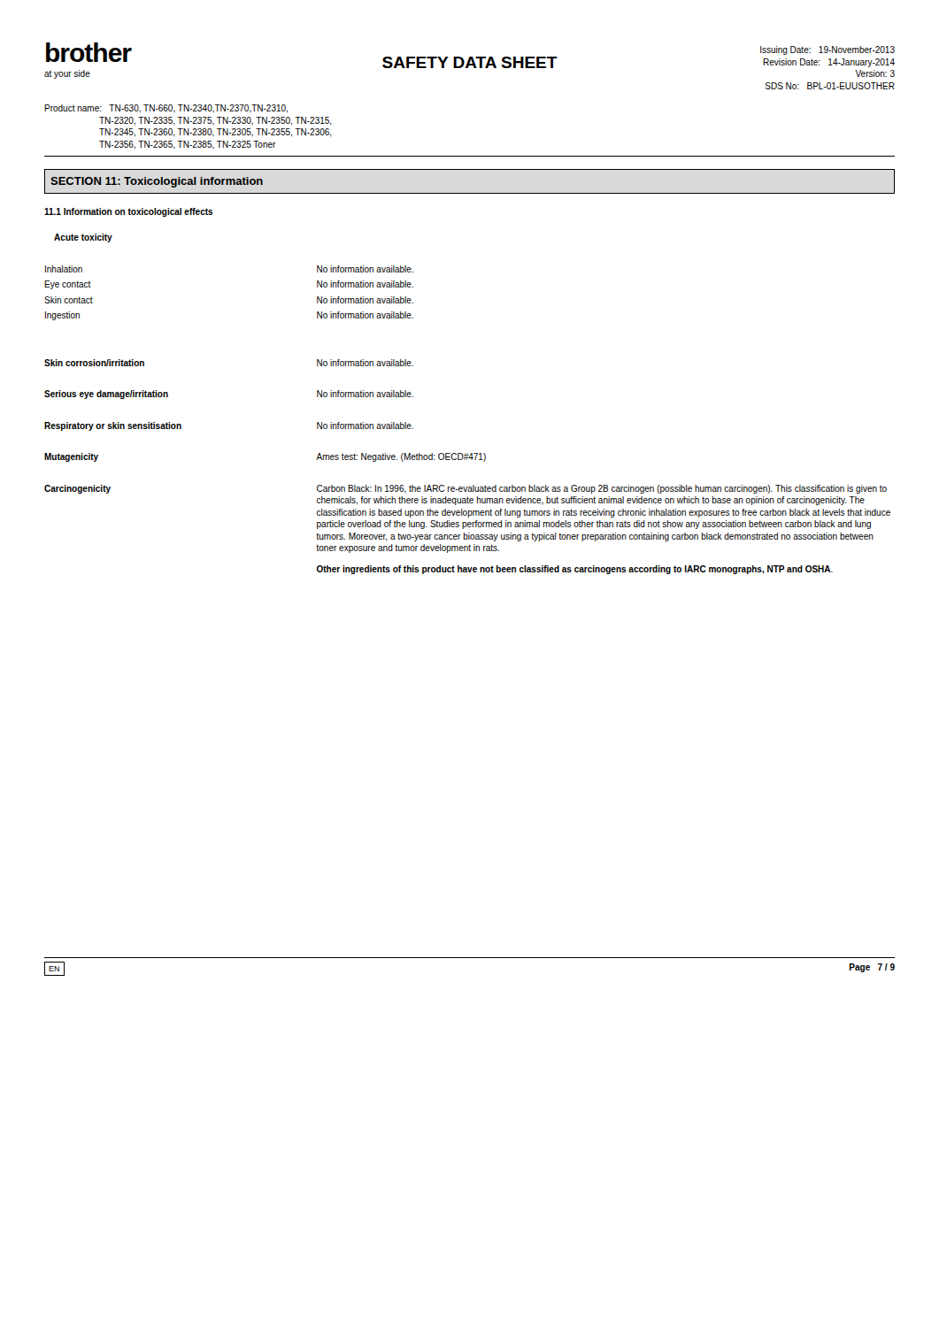brother
at your side
SAFETY DATA SHEET
Issuing Date: 19-November-2013
Revision Date: 14-January-2014
Version: 3
SDS No: BPL-01-EUUSOTHER
Product name: TN-630, TN-660, TN-2340,TN-2370,TN-2310,
TN-2320, TN-2335, TN-2375, TN-2330, TN-2350, TN-2315,
TN-2345, TN-2360, TN-2380, TN-2305, TN-2355, TN-2306,
TN-2356, TN-2365, TN-2385, TN-2325 Toner
SECTION 11: Toxicological information
11.1 Information on toxicological effects
| Acute toxicity |
| Inhalation | No information available. |
| Eye contact | No information available. |
| Skin contact | No information available. |
| Ingestion | No information available. |
| Skin corrosion/irritation | No information available. |
| Serious eye damage/irritation | No information available. |
| Respiratory or skin sensitisation | No information available. |
| Mutagenicity | Ames test: Negative. (Method: OECD#471) |
| Carcinogenicity | Carbon Black: In 1996, the IARC re-evaluated carbon black as a Group 2B carcinogen (possible human carcinogen). This classification is given to chemicals, for which there is inadequate human evidence, but sufficient animal evidence on which to base an opinion of carcinogenicity. The classification is based upon the development of lung tumors in rats receiving chronic inhalation exposures to free carbon black at levels that induce particle overload of the lung. Studies performed in animal models other than rats did not show any association between carbon black and lung tumors. Moreover, a two-year cancer bioassay using a typical toner preparation containing carbon black demonstrated no association between toner exposure and tumor development in rats. Other ingredients of this product have not been classified as carcinogens according to IARC monographs, NTP and OSHA . |
EN
Page 7 / 9